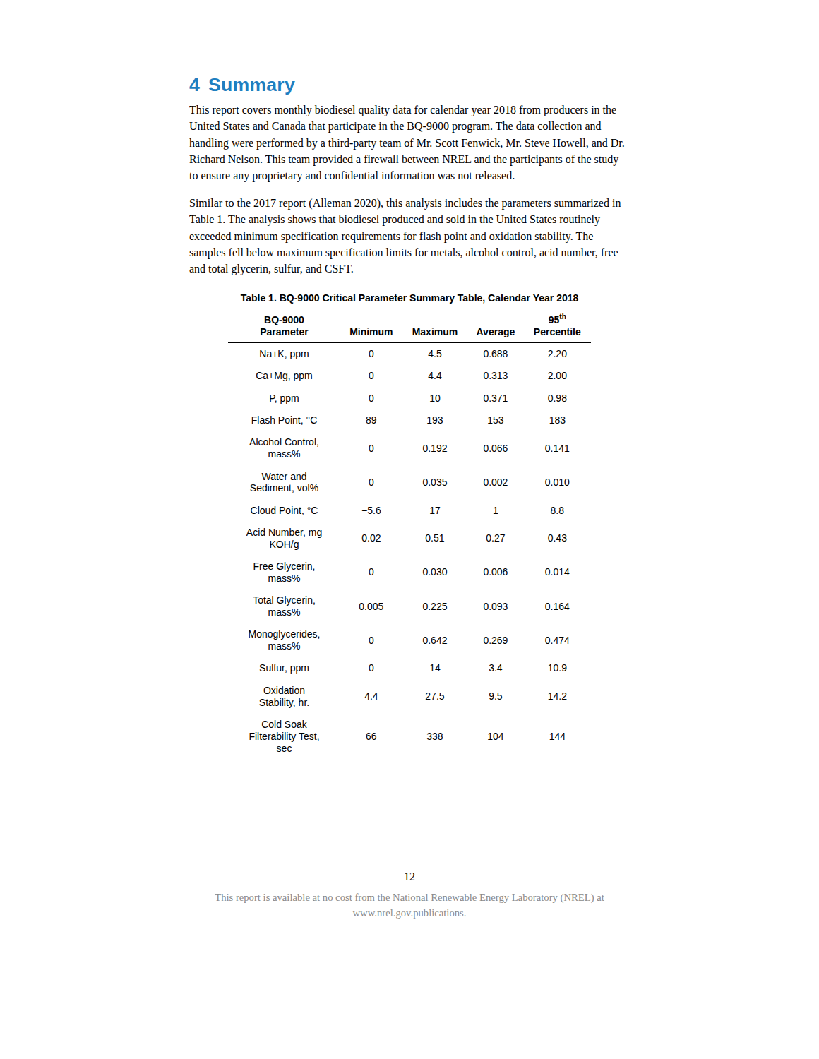4 Summary
This report covers monthly biodiesel quality data for calendar year 2018 from producers in the United States and Canada that participate in the BQ-9000 program. The data collection and handling were performed by a third-party team of Mr. Scott Fenwick, Mr. Steve Howell, and Dr. Richard Nelson. This team provided a firewall between NREL and the participants of the study to ensure any proprietary and confidential information was not released.
Similar to the 2017 report (Alleman 2020), this analysis includes the parameters summarized in Table 1. The analysis shows that biodiesel produced and sold in the United States routinely exceeded minimum specification requirements for flash point and oxidation stability. The samples fell below maximum specification limits for metals, alcohol control, acid number, free and total glycerin, sulfur, and CSFT.
Table 1. BQ-9000 Critical Parameter Summary Table, Calendar Year 2018
| BQ-9000 Parameter | Minimum | Maximum | Average | 95 th Percentile |
| --- | --- | --- | --- | --- |
| Na+K, ppm | 0 | 4.5 | 0.688 | 2.20 |
| Ca+Mg, ppm | 0 | 4.4 | 0.313 | 2.00 |
| P, ppm | 0 | 10 | 0.371 | 0.98 |
| Flash Point, °C | 89 | 193 | 153 | 183 |
| Alcohol Control, mass% | 0 | 0.192 | 0.066 | 0.141 |
| Water and Sediment, vol% | 0 | 0.035 | 0.002 | 0.010 |
| Cloud Point, °C | −5.6 | 17 | 1 | 8.8 |
| Acid Number, mg KOH/g | 0.02 | 0.51 | 0.27 | 0.43 |
| Free Glycerin, mass% | 0 | 0.030 | 0.006 | 0.014 |
| Total Glycerin, mass% | 0.005 | 0.225 | 0.093 | 0.164 |
| Monoglycerides, mass% | 0 | 0.642 | 0.269 | 0.474 |
| Sulfur, ppm | 0 | 14 | 3.4 | 10.9 |
| Oxidation Stability, hr. | 4.4 | 27.5 | 9.5 | 14.2 |
| Cold Soak Filterability Test, sec | 66 | 338 | 104 | 144 |
12
This report is available at no cost from the National Renewable Energy Laboratory (NREL) at www.nrel.gov.publications.